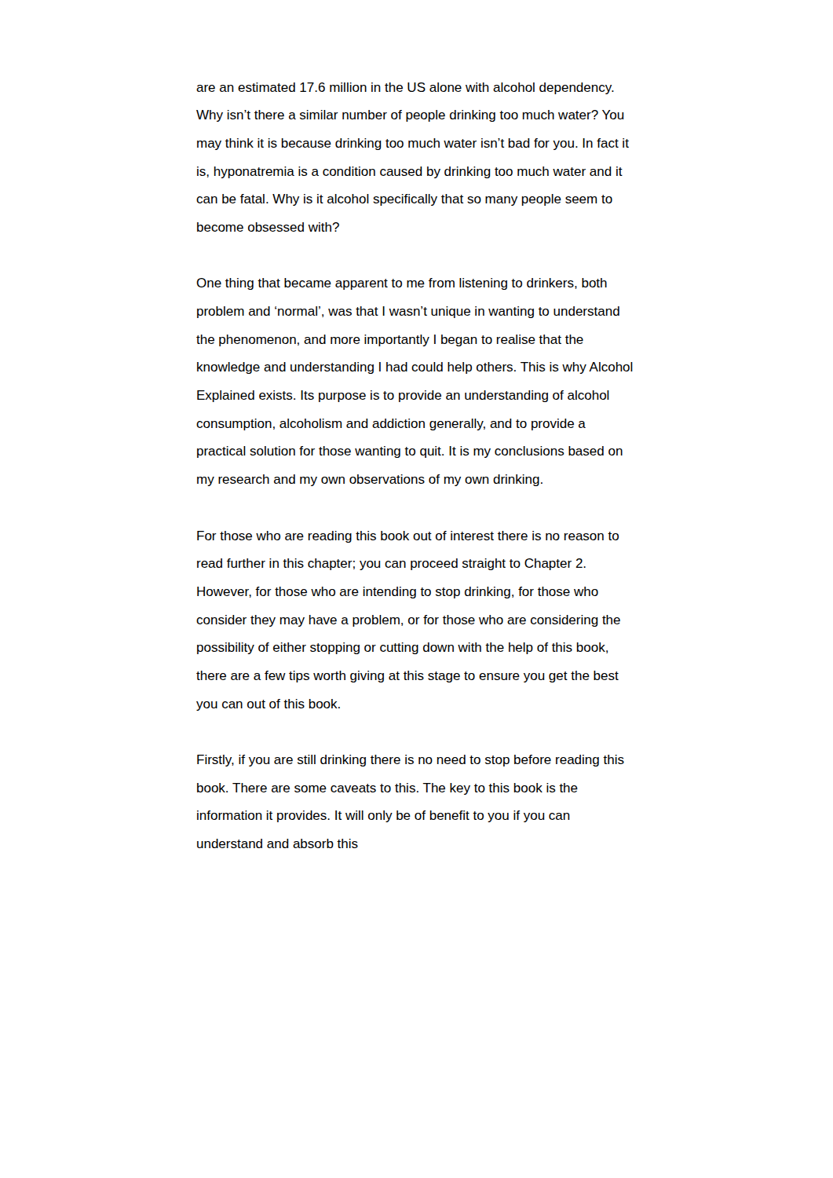are an estimated 17.6 million in the US alone with alcohol dependency. Why isn’t there a similar number of people drinking too much water? You may think it is because drinking too much water isn’t bad for you. In fact it is, hyponatremia is a condition caused by drinking too much water and it can be fatal. Why is it alcohol specifically that so many people seem to become obsessed with?
One thing that became apparent to me from listening to drinkers, both problem and ‘normal’, was that I wasn’t unique in wanting to understand the phenomenon, and more importantly I began to realise that the knowledge and understanding I had could help others. This is why Alcohol Explained exists. Its purpose is to provide an understanding of alcohol consumption, alcoholism and addiction generally, and to provide a practical solution for those wanting to quit. It is my conclusions based on my research and my own observations of my own drinking.
For those who are reading this book out of interest there is no reason to read further in this chapter; you can proceed straight to Chapter 2. However, for those who are intending to stop drinking, for those who consider they may have a problem, or for those who are considering the possibility of either stopping or cutting down with the help of this book, there are a few tips worth giving at this stage to ensure you get the best you can out of this book.
Firstly, if you are still drinking there is no need to stop before reading this book. There are some caveats to this. The key to this book is the information it provides. It will only be of benefit to you if you can understand and absorb this